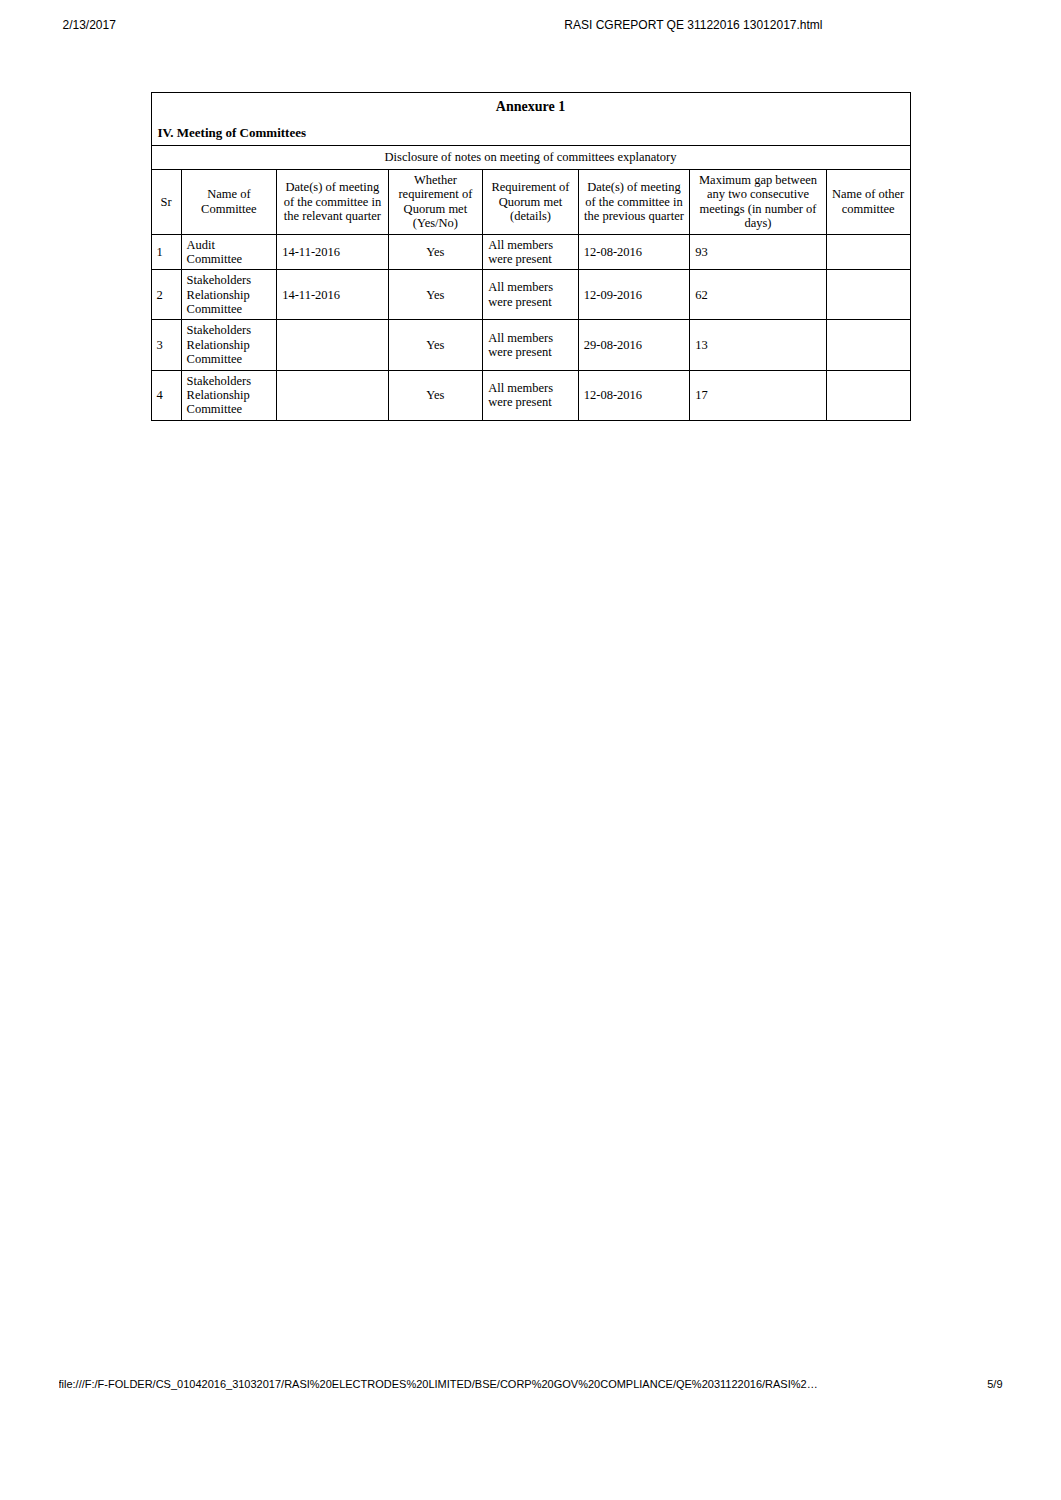2/13/2017
RASI CGREPORT QE 31122016 13012017.html
Annexure 1
IV. Meeting of Committees
Disclosure of notes on meeting of committees explanatory
| Sr | Name of Committee | Date(s) of meeting of the committee in the relevant quarter | Whether requirement of Quorum met (Yes/No) | Requirement of Quorum met (details) | Date(s) of meeting of the committee in the previous quarter | Maximum gap between any two consecutive meetings (in number of days) | Name of other committee |
| --- | --- | --- | --- | --- | --- | --- | --- |
| 1 | Audit Committee | 14-11-2016 | Yes | All members were present | 12-08-2016 | 93 | |
| 2 | Stakeholders Relationship Committee | 14-11-2016 | Yes | All members were present | 12-09-2016 | 62 | |
| 3 | Stakeholders Relationship Committee | | Yes | All members were present | 29-08-2016 | 13 | |
| 4 | Stakeholders Relationship Committee | | Yes | All members were present | 12-08-2016 | 17 | |
file:///F:/F-FOLDER/CS_01042016_31032017/RASI%20ELECTRODES%20LIMITED/BSE/CORP%20GOV%20COMPLIANCE/QE%2031122016/RASI%2…
5/9